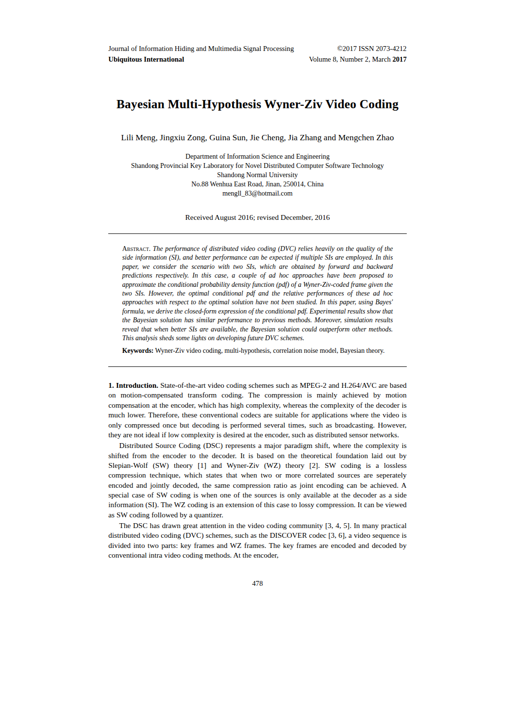Journal of Information Hiding and Multimedia Signal Processing
Ubiquitous International
©2017 ISSN 2073-4212
Volume 8, Number 2, March 2017
Bayesian Multi-Hypothesis Wyner-Ziv Video Coding
Lili Meng, Jingxiu Zong, Guina Sun, Jie Cheng, Jia Zhang and Mengchen Zhao
Department of Information Science and Engineering
Shandong Provincial Key Laboratory for Novel Distributed Computer Software Technology
Shandong Normal University
No.88 Wenhua East Road, Jinan, 250014, China
mengll_83@hotmail.com
Received August 2016; revised December, 2016
Abstract. The performance of distributed video coding (DVC) relies heavily on the quality of the side information (SI), and better performance can be expected if multiple SIs are employed. In this paper, we consider the scenario with two SIs, which are obtained by forward and backward predictions respectively. In this case, a couple of ad hoc approaches have been proposed to approximate the conditional probability density function (pdf) of a Wyner-Ziv-coded frame given the two SIs. However, the optimal conditional pdf and the relative performances of these ad hoc approaches with respect to the optimal solution have not been studied. In this paper, using Bayes' formula, we derive the closed-form expression of the conditional pdf. Experimental results show that the Bayesian solution has similar performance to previous methods. Moreover, simulation results reveal that when better SIs are available, the Bayesian solution could outperform other methods. This analysis sheds some lights on developing future DVC schemes.
Keywords: Wyner-Ziv video coding, multi-hypothesis, correlation noise model, Bayesian theory.
1. Introduction. State-of-the-art video coding schemes such as MPEG-2 and H.264/AVC are based on motion-compensated transform coding. The compression is mainly achieved by motion compensation at the encoder, which has high complexity, whereas the complexity of the decoder is much lower. Therefore, these conventional codecs are suitable for applications where the video is only compressed once but decoding is performed several times, such as broadcasting. However, they are not ideal if low complexity is desired at the encoder, such as distributed sensor networks.
Distributed Source Coding (DSC) represents a major paradigm shift, where the complexity is shifted from the encoder to the decoder. It is based on the theoretical foundation laid out by Slepian-Wolf (SW) theory [1] and Wyner-Ziv (WZ) theory [2]. SW coding is a lossless compression technique, which states that when two or more correlated sources are seperately encoded and jointly decoded, the same compression ratio as joint encoding can be achieved. A special case of SW coding is when one of the sources is only available at the decoder as a side information (SI). The WZ coding is an extension of this case to lossy compression. It can be viewed as SW coding followed by a quantizer.
The DSC has drawn great attention in the video coding community [3, 4, 5]. In many practical distributed video coding (DVC) schemes, such as the DISCOVER codec [3, 6], a video sequence is divided into two parts: key frames and WZ frames. The key frames are encoded and decoded by conventional intra video coding methods. At the encoder,
478